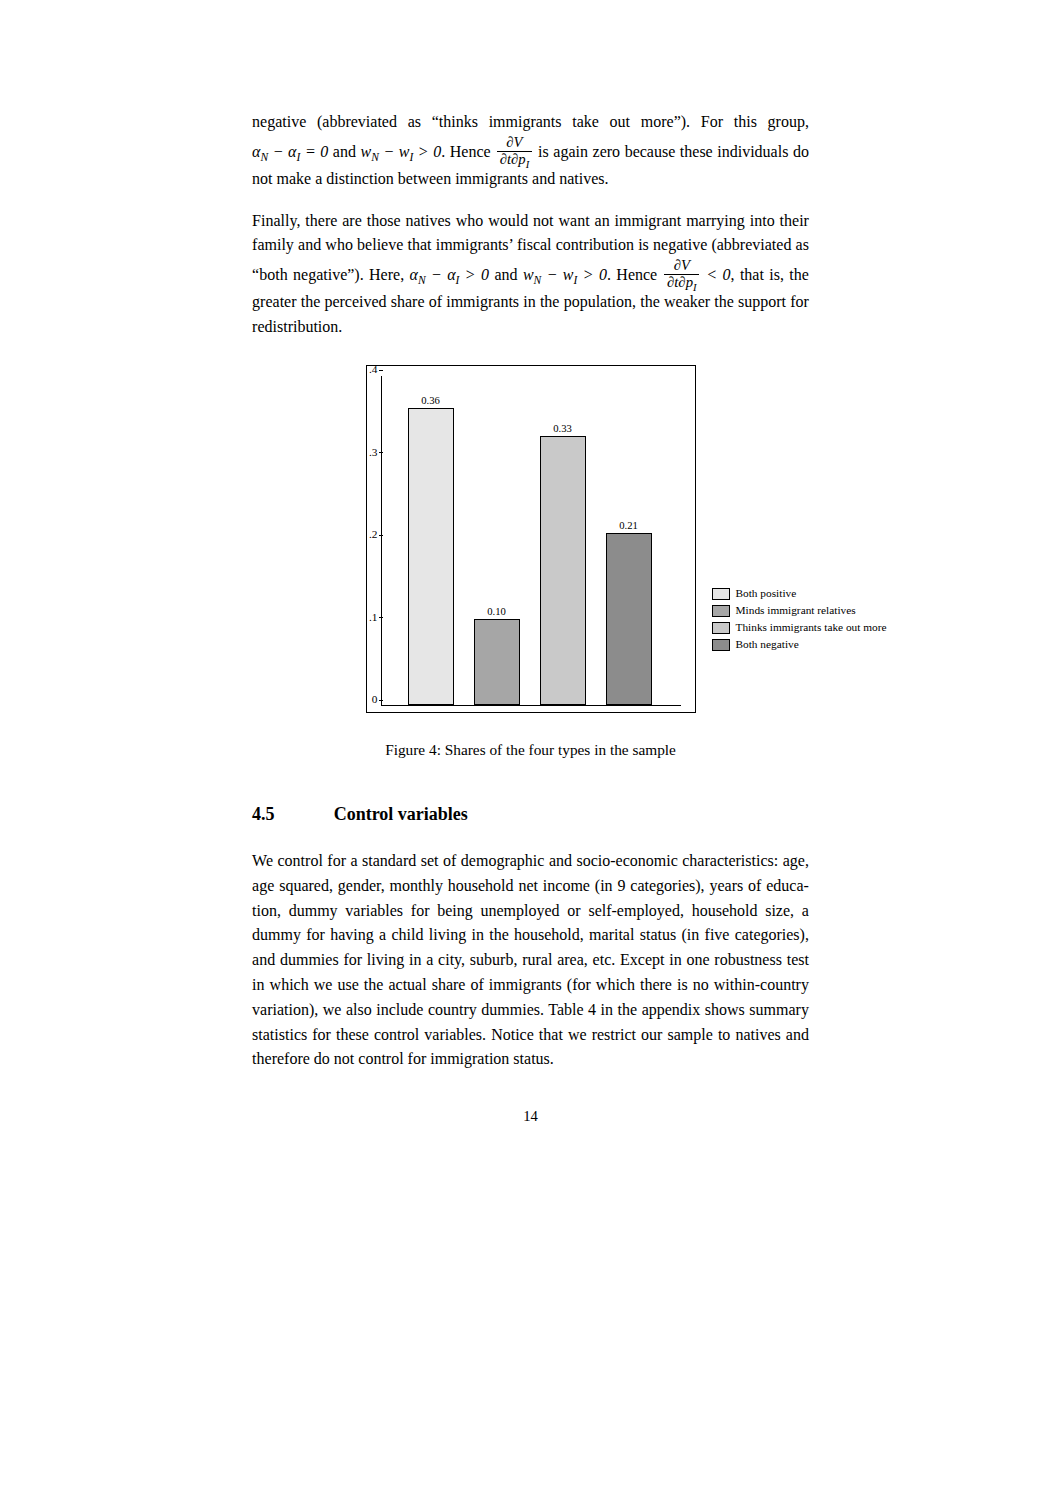negative (abbreviated as “thinks immigrants take out more”). For this group, αN − αI = 0 and wN − wI > 0. Hence ∂V∂t∂pI is again zero because these individuals do not make a distinction between immigrants and natives.
Finally, there are those natives who would not want an immigrant marrying into their family and who believe that immigrants’ fiscal contribution is negative (abbreviated as “both negative”). Here, αN − αI > 0 and wN − wI > 0. Hence ∂V∂t∂pI < 0, that is, the greater the perceived share of immigrants in the population, the weaker the support for redistribution.
.4
.3
.2
.1
0
0.36
0.10
0.33
0.21
Both positive
Minds immigrant relatives
Thinks immigrants take out more
Both negative
Figure 4: Shares of the four types in the sample
4.5 Control variables
We control for a standard set of demographic and socio-economic characteristics: age, age squared, gender, monthly household net income (in 9 categories), years of education, dummy variables for being unemployed or self-employed, household size, a dummy for having a child living in the household, marital status (in five categories), and dummies for living in a city, suburb, rural area, etc. Except in one robustness test in which we use the actual share of immigrants (for which there is no within-country variation), we also include country dummies. Table 4 in the appendix shows summary statistics for these control variables. Notice that we restrict our sample to natives and therefore do not control for immigration status.
14